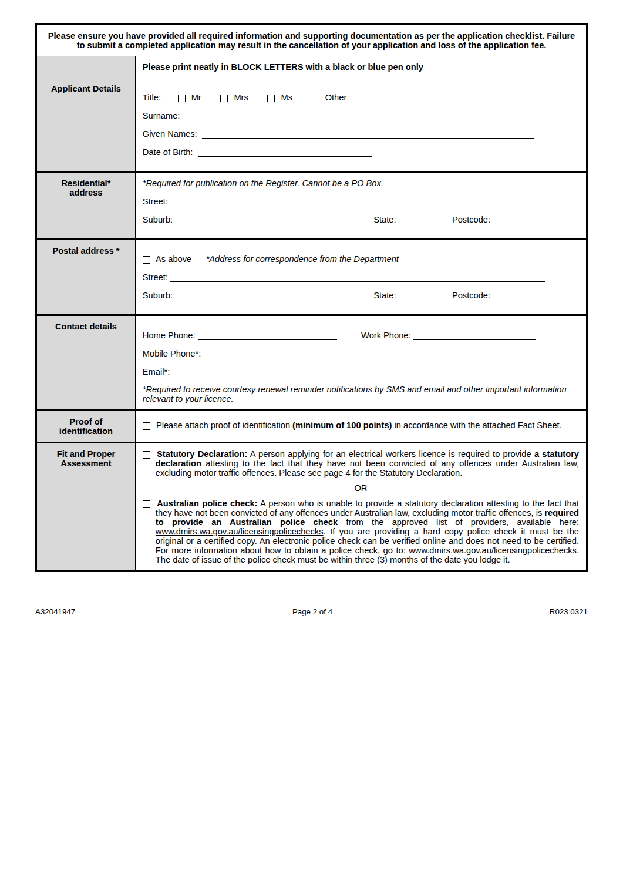| Please ensure you have provided all required information and supporting documentation as per the application checklist. Failure to submit a completed application may result in the cancellation of your application and loss of the application fee. |
| | Please print neatly in BLOCK LETTERS with a black or blue pen only |
| Applicant Details | Title: Mr Mrs Ms Other Surname: Given Names: Date of Birth: |
| Residential* address | *Required for publication on the Register. Cannot be a PO Box. Street: Suburb: State: Postcode: |
| Postal address * | As above *Address for correspondence from the Department Street: Suburb: State: Postcode: |
| Contact details | Home Phone: Work Phone: Mobile Phone*: Email*: *Required to receive courtesy renewal reminder notifications by SMS and email and other important information relevant to your licence. |
| Proof of identification | Please attach proof of identification (minimum of 100 points) in accordance with the attached Fact Sheet. |
| Fit and Proper Assessment | Statutory Declaration: A person applying for an electrical workers licence is required to provide a statutory declaration attesting to the fact that they have not been convicted of any offences under Australian law, excluding motor traffic offences. Please see page 4 for the Statutory Declaration. OR Australian police check: A person who is unable to provide a statutory declaration attesting to the fact that they have not been convicted of any offences under Australian law, excluding motor traffic offences, is required to provide an Australian police check from the approved list of providers, available here: www.dmirs.wa.gov.au/licensingpolicechecks . If you are providing a hard copy police check it must be the original or a certified copy. An electronic police check can be verified online and does not need to be certified. For more information about how to obtain a police check, go to: www.dmirs.wa.gov.au/licensingpolicechecks . The date of issue of the police check must be within three (3) months of the date you lodge it. |
A32041947 Page 2 of 4 R023 0321